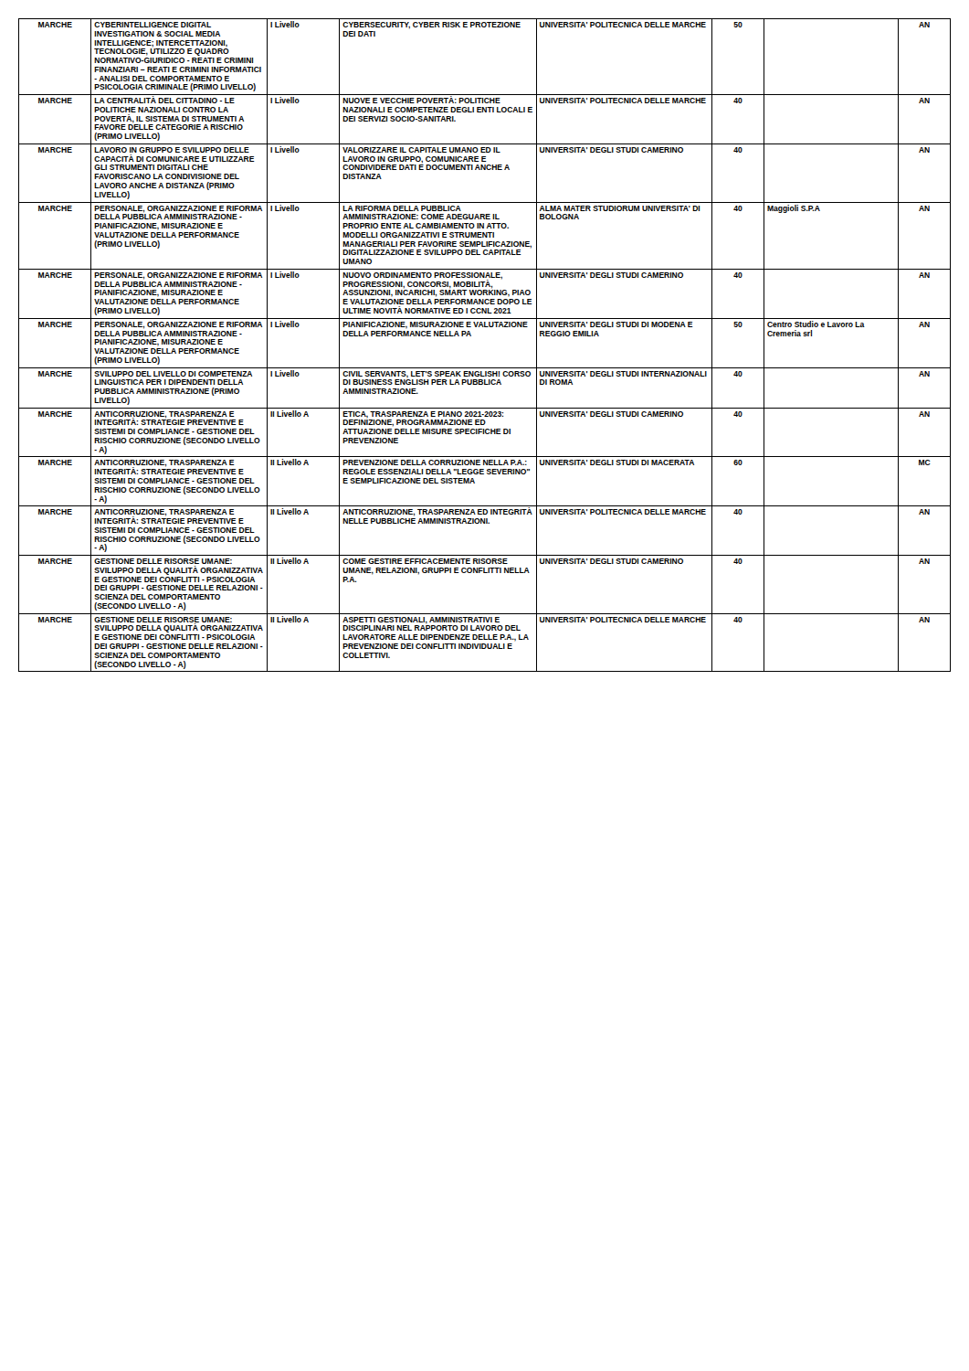| MARCHE | CYBERINTELLIGENCE DIGITAL INVESTIGATION & SOCIAL MEDIA INTELLIGENCE; INTERCETTAZIONI, TECNOLOGIE, UTILIZZO E QUADRO NORMATIVO-GIURIDICO - REATI E CRIMINI FINANZIARI – REATI E CRIMINI INFORMATICI - ANALISI DEL COMPORTAMENTO E PSICOLOGIA CRIMINALE (PRIMO LIVELLO) | I Livello | CYBERSECURITY, CYBER RISK E PROTEZIONE DEI DATI | UNIVERSITA' POLITECNICA DELLE MARCHE | 50 | | AN |
| MARCHE | LA CENTRALITÀ DEL CITTADINO - LE POLITICHE NAZIONALI CONTRO LA POVERTÀ, IL SISTEMA DI STRUMENTI A FAVORE DELLE CATEGORIE A RISCHIO (PRIMO LIVELLO) | I Livello | NUOVE E VECCHIE POVERTÀ: POLITICHE NAZIONALI E COMPETENZE DEGLI ENTI LOCALI E DEI SERVIZI SOCIO-SANITARI. | UNIVERSITA' POLITECNICA DELLE MARCHE | 40 | | AN |
| MARCHE | LAVORO IN GRUPPO E SVILUPPO DELLE CAPACITÀ DI COMUNICARE E UTILIZZARE GLI STRUMENTI DIGITALI CHE FAVORISCANO LA CONDIVISIONE DEL LAVORO ANCHE A DISTANZA (PRIMO LIVELLO) | I Livello | VALORIZZARE IL CAPITALE UMANO ED IL LAVORO IN GRUPPO, COMUNICARE E CONDIVIDERE DATI E DOCUMENTI ANCHE A DISTANZA | UNIVERSITA' DEGLI STUDI CAMERINO | 40 | | AN |
| MARCHE | PERSONALE, ORGANIZZAZIONE E RIFORMA DELLA PUBBLICA AMMINISTRAZIONE - PIANIFICAZIONE, MISURAZIONE E VALUTAZIONE DELLA PERFORMANCE (PRIMO LIVELLO) | I Livello | LA RIFORMA DELLA PUBBLICA AMMINISTRAZIONE: COME ADEGUARE IL PROPRIO ENTE AL CAMBIAMENTO IN ATTO. MODELLI ORGANIZZATIVI E STRUMENTI MANAGERIALI PER FAVORIRE SEMPLIFICAZIONE, DIGITALIZZAZIONE E SVILUPPO DEL CAPITALE UMANO | ALMA MATER STUDIORUM UNIVERSITA' DI BOLOGNA | 40 | Maggioli S.P.A | AN |
| MARCHE | PERSONALE, ORGANIZZAZIONE E RIFORMA DELLA PUBBLICA AMMINISTRAZIONE - PIANIFICAZIONE, MISURAZIONE E VALUTAZIONE DELLA PERFORMANCE (PRIMO LIVELLO) | I Livello | NUOVO ORDINAMENTO PROFESSIONALE, PROGRESSIONI, CONCORSI, MOBILITÀ, ASSUNZIONI, INCARICHI, SMART WORKING, PIAO E VALUTAZIONE DELLA PERFORMANCE DOPO LE ULTIME NOVITÀ NORMATIVE ED I CCNL 2021 | UNIVERSITA' DEGLI STUDI CAMERINO | 40 | | AN |
| MARCHE | PERSONALE, ORGANIZZAZIONE E RIFORMA DELLA PUBBLICA AMMINISTRAZIONE - PIANIFICAZIONE, MISURAZIONE E VALUTAZIONE DELLA PERFORMANCE (PRIMO LIVELLO) | I Livello | PIANIFICAZIONE, MISURAZIONE E VALUTAZIONE DELLA PERFORMANCE NELLA PA | UNIVERSITA' DEGLI STUDI DI MODENA E REGGIO EMILIA | 50 | Centro Studio e Lavoro La Cremeria srl | AN |
| MARCHE | SVILUPPO DEL LIVELLO DI COMPETENZA LINGUISTICA PER I DIPENDENTI DELLA PUBBLICA AMMINISTRAZIONE (PRIMO LIVELLO) | I Livello | CIVIL SERVANTS, LET'S SPEAK ENGLISH! CORSO DI BUSINESS ENGLISH PER LA PUBBLICA AMMINISTRAZIONE. | UNIVERSITA' DEGLI STUDI INTERNAZIONALI DI ROMA | 40 | | AN |
| MARCHE | ANTICORRUZIONE, TRASPARENZA E INTEGRITÀ: STRATEGIE PREVENTIVE E SISTEMI DI COMPLIANCE - GESTIONE DEL RISCHIO CORRUZIONE (SECONDO LIVELLO - A) | II Livello A | ETICA, TRASPARENZA E PIANO 2021-2023: DEFINIZIONE, PROGRAMMAZIONE ED ATTUAZIONE DELLE MISURE SPECIFICHE DI PREVENZIONE | UNIVERSITA' DEGLI STUDI CAMERINO | 40 | | AN |
| MARCHE | ANTICORRUZIONE, TRASPARENZA E INTEGRITÀ: STRATEGIE PREVENTIVE E SISTEMI DI COMPLIANCE - GESTIONE DEL RISCHIO CORRUZIONE (SECONDO LIVELLO - A) | II Livello A | PREVENZIONE DELLA CORRUZIONE NELLA P.A.: REGOLE ESSENZIALI DELLA "LEGGE SEVERINO" E SEMPLIFICAZIONE DEL SISTEMA | UNIVERSITA' DEGLI STUDI DI MACERATA | 60 | | MC |
| MARCHE | ANTICORRUZIONE, TRASPARENZA E INTEGRITÀ: STRATEGIE PREVENTIVE E SISTEMI DI COMPLIANCE - GESTIONE DEL RISCHIO CORRUZIONE (SECONDO LIVELLO - A) | II Livello A | ANTICORRUZIONE, TRASPARENZA ED INTEGRITÀ NELLE PUBBLICHE AMMINISTRAZIONI. | UNIVERSITA' POLITECNICA DELLE MARCHE | 40 | | AN |
| MARCHE | GESTIONE DELLE RISORSE UMANE: SVILUPPO DELLA QUALITÀ ORGANIZZATIVA E GESTIONE DEI CONFLITTI - PSICOLOGIA DEI GRUPPI - GESTIONE DELLE RELAZIONI - SCIENZA DEL COMPORTAMENTO (SECONDO LIVELLO - A) | II Livello A | COME GESTIRE EFFICACEMENTE RISORSE UMANE, RELAZIONI, GRUPPI E CONFLITTI NELLA P.A. | UNIVERSITA' DEGLI STUDI CAMERINO | 40 | | AN |
| MARCHE | GESTIONE DELLE RISORSE UMANE: SVILUPPO DELLA QUALITÀ ORGANIZZATIVA E GESTIONE DEI CONFLITTI - PSICOLOGIA DEI GRUPPI - GESTIONE DELLE RELAZIONI - SCIENZA DEL COMPORTAMENTO (SECONDO LIVELLO - A) | II Livello A | ASPETTI GESTIONALI, AMMINISTRATIVI E DISCIPLINARI NEL RAPPORTO DI LAVORO DEL LAVORATORE ALLE DIPENDENZE DELLE P.A., LA PREVENZIONE DEI CONFLITTI INDIVIDUALI E COLLETTIVI. | UNIVERSITA' POLITECNICA DELLE MARCHE | 40 | | AN |